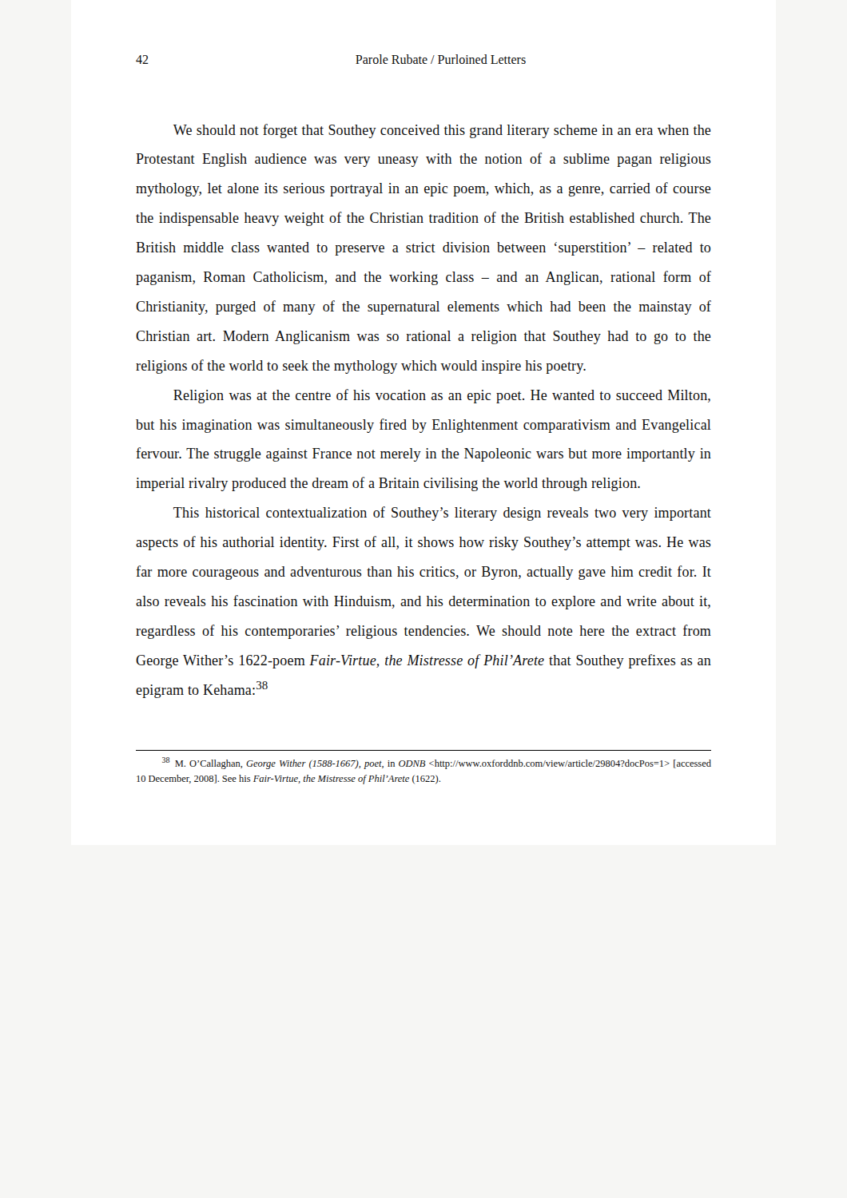42 Parole Rubate / Purloined Letters
We should not forget that Southey conceived this grand literary scheme in an era when the Protestant English audience was very uneasy with the notion of a sublime pagan religious mythology, let alone its serious portrayal in an epic poem, which, as a genre, carried of course the indispensable heavy weight of the Christian tradition of the British established church. The British middle class wanted to preserve a strict division between ‘superstition’ – related to paganism, Roman Catholicism, and the working class – and an Anglican, rational form of Christianity, purged of many of the supernatural elements which had been the mainstay of Christian art. Modern Anglicanism was so rational a religion that Southey had to go to the religions of the world to seek the mythology which would inspire his poetry.
Religion was at the centre of his vocation as an epic poet. He wanted to succeed Milton, but his imagination was simultaneously fired by Enlightenment comparativism and Evangelical fervour. The struggle against France not merely in the Napoleonic wars but more importantly in imperial rivalry produced the dream of a Britain civilising the world through religion.
This historical contextualization of Southey’s literary design reveals two very important aspects of his authorial identity. First of all, it shows how risky Southey’s attempt was. He was far more courageous and adventurous than his critics, or Byron, actually gave him credit for. It also reveals his fascination with Hinduism, and his determination to explore and write about it, regardless of his contemporaries’ religious tendencies. We should note here the extract from George Wither’s 1622-poem Fair-Virtue, the Mistresse of Phil’Arete that Southey prefixes as an epigram to Kehama:38
38 M. O’Callaghan, George Wither (1588-1667), poet, in ODNB <http://www.oxforddnb.com/view/article/29804?docPos=1> [accessed 10 December, 2008]. See his Fair-Virtue, the Mistresse of Phil’Arete (1622).